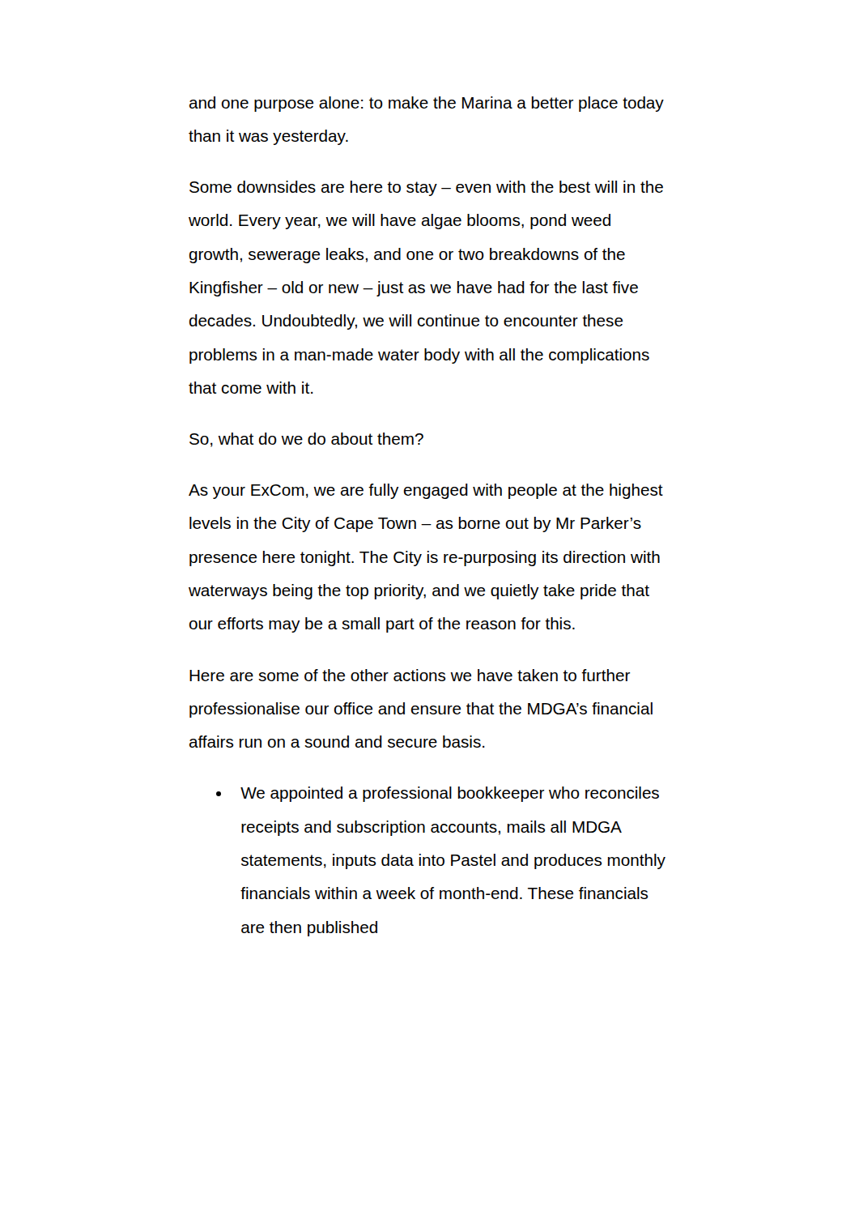and one purpose alone: to make the Marina a better place today than it was yesterday.
Some downsides are here to stay – even with the best will in the world. Every year, we will have algae blooms, pond weed growth, sewerage leaks, and one or two breakdowns of the Kingfisher – old or new – just as we have had for the last five decades. Undoubtedly, we will continue to encounter these problems in a man-made water body with all the complications that come with it.
So, what do we do about them?
As your ExCom, we are fully engaged with people at the highest levels in the City of Cape Town – as borne out by Mr Parker’s presence here tonight. The City is re-purposing its direction with waterways being the top priority, and we quietly take pride that our efforts may be a small part of the reason for this.
Here are some of the other actions we have taken to further professionalise our office and ensure that the MDGA’s financial affairs run on a sound and secure basis.
We appointed a professional bookkeeper who reconciles receipts and subscription accounts, mails all MDGA statements, inputs data into Pastel and produces monthly financials within a week of month-end. These financials are then published